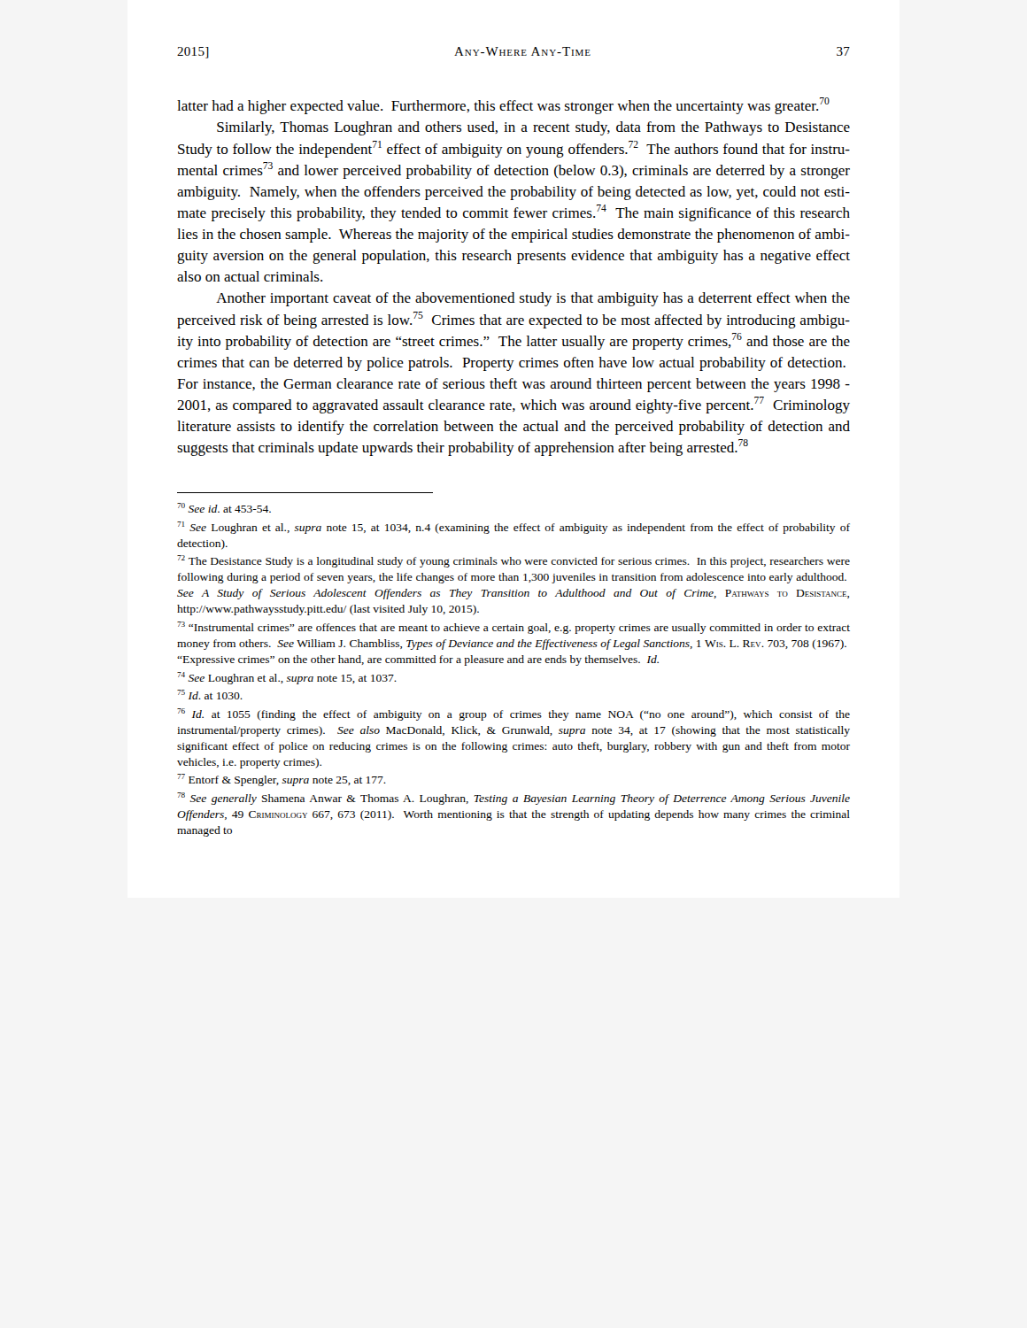2015] Any-Where Any-Time 37
latter had a higher expected value. Furthermore, this effect was stronger when the uncertainty was greater.70
Similarly, Thomas Loughran and others used, in a recent study, data from the Pathways to Desistance Study to follow the independent71 effect of ambiguity on young offenders.72 The authors found that for instrumental crimes73 and lower perceived probability of detection (below 0.3), criminals are deterred by a stronger ambiguity. Namely, when the offenders perceived the probability of being detected as low, yet, could not estimate precisely this probability, they tended to commit fewer crimes.74 The main significance of this research lies in the chosen sample. Whereas the majority of the empirical studies demonstrate the phenomenon of ambiguity aversion on the general population, this research presents evidence that ambiguity has a negative effect also on actual criminals.
Another important caveat of the abovementioned study is that ambiguity has a deterrent effect when the perceived risk of being arrested is low.75 Crimes that are expected to be most affected by introducing ambiguity into probability of detection are “street crimes.” The latter usually are property crimes,76 and those are the crimes that can be deterred by police patrols. Property crimes often have low actual probability of detection. For instance, the German clearance rate of serious theft was around thirteen percent between the years 1998 - 2001, as compared to aggravated assault clearance rate, which was around eighty-five percent.77 Criminology literature assists to identify the correlation between the actual and the perceived probability of detection and suggests that criminals update upwards their probability of apprehension after being arrested.78
70 See id. at 453-54.
71 See Loughran et al., supra note 15, at 1034, n.4 (examining the effect of ambiguity as independent from the effect of probability of detection).
72 The Desistance Study is a longitudinal study of young criminals who were convicted for serious crimes. In this project, researchers were following during a period of seven years, the life changes of more than 1,300 juveniles in transition from adolescence into early adulthood. See A Study of Serious Adolescent Offenders as They Transition to Adulthood and Out of Crime, Pathways to Desistance, http://www.pathwaysstudy.pitt.edu/ (last visited July 10, 2015).
73 “Instrumental crimes” are offences that are meant to achieve a certain goal, e.g. property crimes are usually committed in order to extract money from others. See William J. Chambliss, Types of Deviance and the Effectiveness of Legal Sanctions, 1 Wis. L. Rev. 703, 708 (1967). “Expressive crimes” on the other hand, are committed for a pleasure and are ends by themselves. Id.
74 See Loughran et al., supra note 15, at 1037.
75 Id. at 1030.
76 Id. at 1055 (finding the effect of ambiguity on a group of crimes they name NOA (“no one around”), which consist of the instrumental/property crimes). See also MacDonald, Klick, & Grunwald, supra note 34, at 17 (showing that the most statistically significant effect of police on reducing crimes is on the following crimes: auto theft, burglary, robbery with gun and theft from motor vehicles, i.e. property crimes).
77 Entorf & Spengler, supra note 25, at 177.
78 See generally Shamena Anwar & Thomas A. Loughran, Testing a Bayesian Learning Theory of Deterrence Among Serious Juvenile Offenders, 49 Criminology 667, 673 (2011). Worth mentioning is that the strength of updating depends how many crimes the criminal managed to